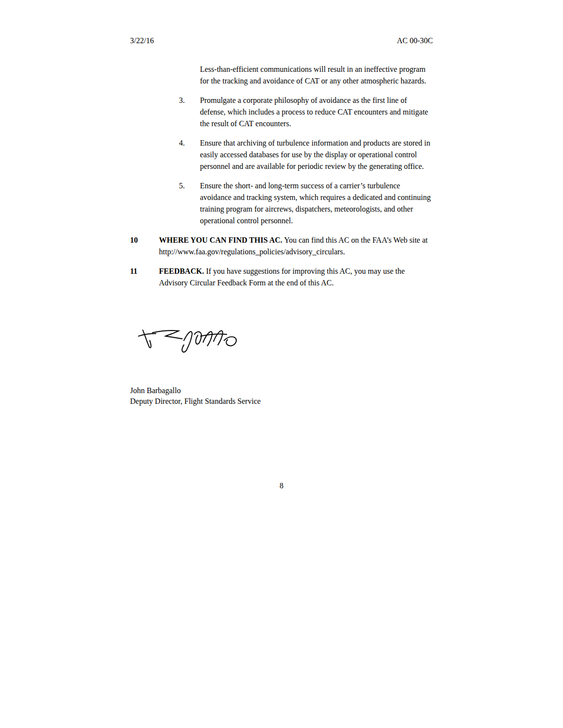3/22/16 AC 00-30C
Less-than-efficient communications will result in an ineffective program for the tracking and avoidance of CAT or any other atmospheric hazards.
3. Promulgate a corporate philosophy of avoidance as the first line of defense, which includes a process to reduce CAT encounters and mitigate the result of CAT encounters.
4. Ensure that archiving of turbulence information and products are stored in easily accessed databases for use by the display or operational control personnel and are available for periodic review by the generating office.
5. Ensure the short- and long-term success of a carrier’s turbulence avoidance and tracking system, which requires a dedicated and continuing training program for aircrews, dispatchers, meteorologists, and other operational control personnel.
10
WHERE YOU CAN FIND THIS AC. You can find this AC on the FAA’s Web site at http://www.faa.gov/regulations_policies/advisory_circulars.
11
FEEDBACK. If you have suggestions for improving this AC, you may use the Advisory Circular Feedback Form at the end of this AC.
John Barbagallo
Deputy Director, Flight Standards Service
8